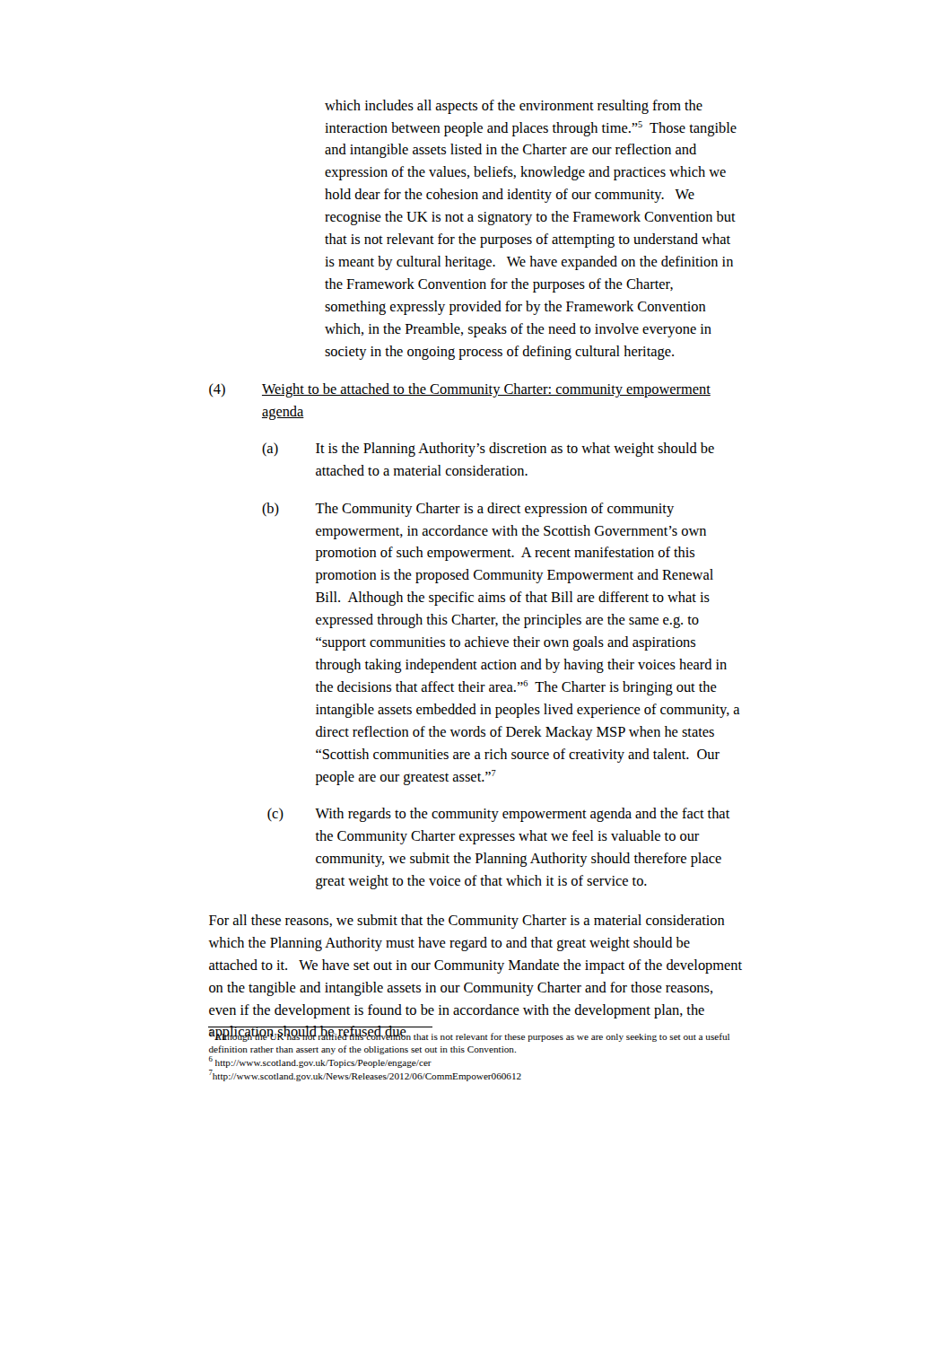which includes all aspects of the environment resulting from the interaction between people and places through time.”5 Those tangible and intangible assets listed in the Charter are our reflection and expression of the values, beliefs, knowledge and practices which we hold dear for the cohesion and identity of our community. We recognise the UK is not a signatory to the Framework Convention but that is not relevant for the purposes of attempting to understand what is meant by cultural heritage. We have expanded on the definition in the Framework Convention for the purposes of the Charter, something expressly provided for by the Framework Convention which, in the Preamble, speaks of the need to involve everyone in society in the ongoing process of defining cultural heritage.
(4)
Weight to be attached to the Community Charter: community empowerment agenda
(a)
It is the Planning Authority’s discretion as to what weight should be attached to a material consideration.
(b)
The Community Charter is a direct expression of community empowerment, in accordance with the Scottish Government’s own promotion of such empowerment. A recent manifestation of this promotion is the proposed Community Empowerment and Renewal Bill. Although the specific aims of that Bill are different to what is expressed through this Charter, the principles are the same e.g. to “support communities to achieve their own goals and aspirations through taking independent action and by having their voices heard in the decisions that affect their area.”6 The Charter is bringing out the intangible assets embedded in peoples lived experience of community, a direct reflection of the words of Derek Mackay MSP when he states “Scottish communities are a rich source of creativity and talent. Our people are our greatest asset.”7
(c)
With regards to the community empowerment agenda and the fact that the Community Charter expresses what we feel is valuable to our community, we submit the Planning Authority should therefore place great weight to the voice of that which it is of service to.
For all these reasons, we submit that the Community Charter is a material consideration which the Planning Authority must have regard to and that great weight should be attached to it. We have set out in our Community Mandate the impact of the development on the tangible and intangible assets in our Community Charter and for those reasons, even if the development is found to be in accordance with the development plan, the application should be refused due
5 Although the UK has not ratified this convention that is not relevant for these purposes as we are only seeking to set out a useful definition rather than assert any of the obligations set out in this Convention.
6 http://www.scotland.gov.uk/Topics/People/engage/cer
7http://www.scotland.gov.uk/News/Releases/2012/06/CommEmpower060612